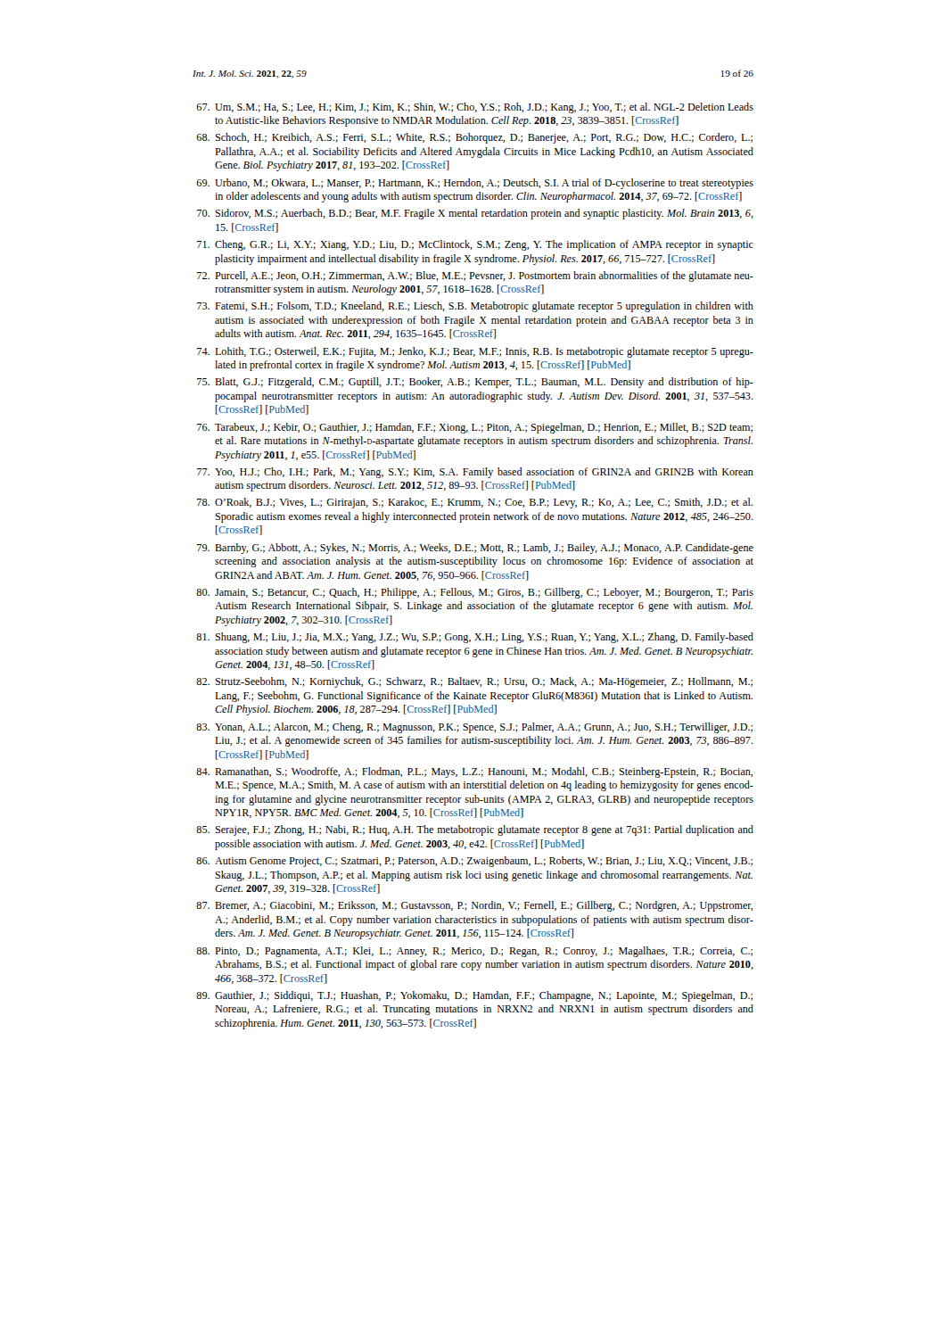Int. J. Mol. Sci. 2021, 22, 59
19 of 26
Um, S.M.; Ha, S.; Lee, H.; Kim, J.; Kim, K.; Shin, W.; Cho, Y.S.; Roh, J.D.; Kang, J.; Yoo, T.; et al. NGL-2 Deletion Leads to Autistic-like Behaviors Responsive to NMDAR Modulation. Cell Rep. 2018, 23, 3839–3851. [CrossRef]
Schoch, H.; Kreibich, A.S.; Ferri, S.L.; White, R.S.; Bohorquez, D.; Banerjee, A.; Port, R.G.; Dow, H.C.; Cordero, L.; Pallathra, A.A.; et al. Sociability Deficits and Altered Amygdala Circuits in Mice Lacking Pcdh10, an Autism Associated Gene. Biol. Psychiatry 2017, 81, 193–202. [CrossRef]
Urbano, M.; Okwara, L.; Manser, P.; Hartmann, K.; Herndon, A.; Deutsch, S.I. A trial of D-cycloserine to treat stereotypies in older adolescents and young adults with autism spectrum disorder. Clin. Neuropharmacol. 2014, 37, 69–72. [CrossRef]
Sidorov, M.S.; Auerbach, B.D.; Bear, M.F. Fragile X mental retardation protein and synaptic plasticity. Mol. Brain 2013, 6, 15. [CrossRef]
Cheng, G.R.; Li, X.Y.; Xiang, Y.D.; Liu, D.; McClintock, S.M.; Zeng, Y. The implication of AMPA receptor in synaptic plasticity impairment and intellectual disability in fragile X syndrome. Physiol. Res. 2017, 66, 715–727. [CrossRef]
Purcell, A.E.; Jeon, O.H.; Zimmerman, A.W.; Blue, M.E.; Pevsner, J. Postmortem brain abnormalities of the glutamate neurotransmitter system in autism. Neurology 2001, 57, 1618–1628. [CrossRef]
Fatemi, S.H.; Folsom, T.D.; Kneeland, R.E.; Liesch, S.B. Metabotropic glutamate receptor 5 upregulation in children with autism is associated with underexpression of both Fragile X mental retardation protein and GABAA receptor beta 3 in adults with autism. Anat. Rec. 2011, 294, 1635–1645. [CrossRef]
Lohith, T.G.; Osterweil, E.K.; Fujita, M.; Jenko, K.J.; Bear, M.F.; Innis, R.B. Is metabotropic glutamate receptor 5 upregulated in prefrontal cortex in fragile X syndrome? Mol. Autism 2013, 4, 15. [CrossRef] [PubMed]
Blatt, G.J.; Fitzgerald, C.M.; Guptill, J.T.; Booker, A.B.; Kemper, T.L.; Bauman, M.L. Density and distribution of hippocampal neurotransmitter receptors in autism: An autoradiographic study. J. Autism Dev. Disord. 2001, 31, 537–543. [CrossRef] [PubMed]
Tarabeux, J.; Kebir, O.; Gauthier, J.; Hamdan, F.F.; Xiong, L.; Piton, A.; Spiegelman, D.; Henrion, E.; Millet, B.; S2D team; et al. Rare mutations in N-methyl-d-aspartate glutamate receptors in autism spectrum disorders and schizophrenia. Transl. Psychiatry 2011, 1, e55. [CrossRef] [PubMed]
Yoo, H.J.; Cho, I.H.; Park, M.; Yang, S.Y.; Kim, S.A. Family based association of GRIN2A and GRIN2B with Korean autism spectrum disorders. Neurosci. Lett. 2012, 512, 89–93. [CrossRef] [PubMed]
O’Roak, B.J.; Vives, L.; Girirajan, S.; Karakoc, E.; Krumm, N.; Coe, B.P.; Levy, R.; Ko, A.; Lee, C.; Smith, J.D.; et al. Sporadic autism exomes reveal a highly interconnected protein network of de novo mutations. Nature 2012, 485, 246–250. [CrossRef]
Barnby, G.; Abbott, A.; Sykes, N.; Morris, A.; Weeks, D.E.; Mott, R.; Lamb, J.; Bailey, A.J.; Monaco, A.P. Candidate-gene screening and association analysis at the autism-susceptibility locus on chromosome 16p: Evidence of association at GRIN2A and ABAT. Am. J. Hum. Genet. 2005, 76, 950–966. [CrossRef]
Jamain, S.; Betancur, C.; Quach, H.; Philippe, A.; Fellous, M.; Giros, B.; Gillberg, C.; Leboyer, M.; Bourgeron, T.; Paris Autism Research International Sibpair, S. Linkage and association of the glutamate receptor 6 gene with autism. Mol. Psychiatry 2002, 7, 302–310. [CrossRef]
Shuang, M.; Liu, J.; Jia, M.X.; Yang, J.Z.; Wu, S.P.; Gong, X.H.; Ling, Y.S.; Ruan, Y.; Yang, X.L.; Zhang, D. Family-based association study between autism and glutamate receptor 6 gene in Chinese Han trios. Am. J. Med. Genet. B Neuropsychiatr. Genet. 2004, 131, 48–50. [CrossRef]
Strutz-Seebohm, N.; Korniychuk, G.; Schwarz, R.; Baltaev, R.; Ursu, O.; Mack, A.; Ma-Högemeier, Z.; Hollmann, M.; Lang, F.; Seebohm, G. Functional Significance of the Kainate Receptor GluR6(M836I) Mutation that is Linked to Autism. Cell Physiol. Biochem. 2006, 18, 287–294. [CrossRef] [PubMed]
Yonan, A.L.; Alarcon, M.; Cheng, R.; Magnusson, P.K.; Spence, S.J.; Palmer, A.A.; Grunn, A.; Juo, S.H.; Terwilliger, J.D.; Liu, J.; et al. A genomewide screen of 345 families for autism-susceptibility loci. Am. J. Hum. Genet. 2003, 73, 886–897. [CrossRef] [PubMed]
Ramanathan, S.; Woodroffe, A.; Flodman, P.L.; Mays, L.Z.; Hanouni, M.; Modahl, C.B.; Steinberg-Epstein, R.; Bocian, M.E.; Spence, M.A.; Smith, M. A case of autism with an interstitial deletion on 4q leading to hemizygosity for genes encoding for glutamine and glycine neurotransmitter receptor sub-units (AMPA 2, GLRA3, GLRB) and neuropeptide receptors NPY1R, NPY5R. BMC Med. Genet. 2004, 5, 10. [CrossRef] [PubMed]
Serajee, F.J.; Zhong, H.; Nabi, R.; Huq, A.H. The metabotropic glutamate receptor 8 gene at 7q31: Partial duplication and possible association with autism. J. Med. Genet. 2003, 40, e42. [CrossRef] [PubMed]
Autism Genome Project, C.; Szatmari, P.; Paterson, A.D.; Zwaigenbaum, L.; Roberts, W.; Brian, J.; Liu, X.Q.; Vincent, J.B.; Skaug, J.L.; Thompson, A.P.; et al. Mapping autism risk loci using genetic linkage and chromosomal rearrangements. Nat. Genet. 2007, 39, 319–328. [CrossRef]
Bremer, A.; Giacobini, M.; Eriksson, M.; Gustavsson, P.; Nordin, V.; Fernell, E.; Gillberg, C.; Nordgren, A.; Uppstromer, A.; Anderlid, B.M.; et al. Copy number variation characteristics in subpopulations of patients with autism spectrum disorders. Am. J. Med. Genet. B Neuropsychiatr. Genet. 2011, 156, 115–124. [CrossRef]
Pinto, D.; Pagnamenta, A.T.; Klei, L.; Anney, R.; Merico, D.; Regan, R.; Conroy, J.; Magalhaes, T.R.; Correia, C.; Abrahams, B.S.; et al. Functional impact of global rare copy number variation in autism spectrum disorders. Nature 2010, 466, 368–372. [CrossRef]
Gauthier, J.; Siddiqui, T.J.; Huashan, P.; Yokomaku, D.; Hamdan, F.F.; Champagne, N.; Lapointe, M.; Spiegelman, D.; Noreau, A.; Lafreniere, R.G.; et al. Truncating mutations in NRXN2 and NRXN1 in autism spectrum disorders and schizophrenia. Hum. Genet. 2011, 130, 563–573. [CrossRef]